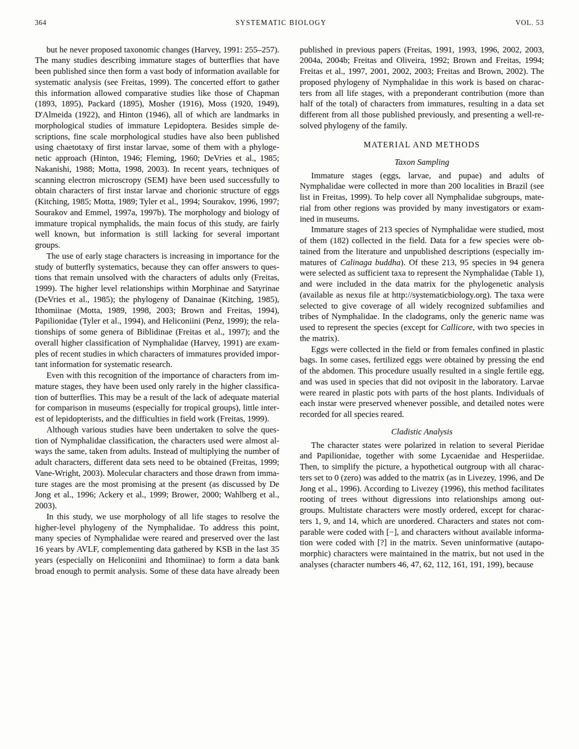364 Systematic Biology Vol. 53
but he never proposed taxonomic changes (Harvey, 1991: 255–257). The many studies describing immature stages of butterflies that have been published since then form a vast body of information available for systematic analysis (see Freitas, 1999). The concerted effort to gather this information allowed comparative studies like those of Chapman (1893, 1895), Packard (1895), Mosher (1916), Moss (1920, 1949), D'Almeida (1922), and Hinton (1946), all of which are landmarks in morphological studies of immature Lepidoptera. Besides simple descriptions, fine scale morphological studies have also been published using chaetotaxy of first instar larvae, some of them with a phylogenetic approach (Hinton, 1946; Fleming, 1960; DeVries et al., 1985; Nakanishi, 1988; Motta, 1998, 2003). In recent years, techniques of scanning electron microscropy (SEM) have been used successfully to obtain characters of first instar larvae and chorionic structure of eggs (Kitching, 1985; Motta, 1989; Tyler et al., 1994; Sourakov, 1996, 1997; Sourakov and Emmel, 1997a, 1997b). The morphology and biology of immature tropical nymphalids, the main focus of this study, are fairly well known, but information is still lacking for several important groups.
The use of early stage characters is increasing in importance for the study of butterfly systematics, because they can offer answers to questions that remain unsolved with the characters of adults only (Freitas, 1999). The higher level relationships within Morphinae and Satyrinae (DeVries et al., 1985); the phylogeny of Danainae (Kitching, 1985), Ithomiinae (Motta, 1989, 1998, 2003; Brown and Freitas, 1994), Papilionidae (Tyler et al., 1994), and Heliconiini (Penz, 1999); the relationships of some genera of Biblidinae (Freitas et al., 1997); and the overall higher classification of Nymphalidae (Harvey, 1991) are examples of recent studies in which characters of immatures provided important information for systematic research.
Even with this recognition of the importance of characters from immature stages, they have been used only rarely in the higher classification of butterflies. This may be a result of the lack of adequate material for comparison in museums (especially for tropical groups), little interest of lepidopterists, and the difficulties in field work (Freitas, 1999).
Although various studies have been undertaken to solve the question of Nymphalidae classification, the characters used were almost always the same, taken from adults. Instead of multiplying the number of adult characters, different data sets need to be obtained (Freitas, 1999; Vane-Wright, 2003). Molecular characters and those drawn from immature stages are the most promising at the present (as discussed by De Jong et al., 1996; Ackery et al., 1999; Brower, 2000; Wahlberg et al., 2003).
In this study, we use morphology of all life stages to resolve the higher-level phylogeny of the Nymphalidae. To address this point, many species of Nymphalidae were reared and preserved over the last 16 years by AVLF, complementing data gathered by KSB in the last 35 years (especially on Heliconiini and Ithomiinae) to form a data bank broad enough to permit analysis. Some of these data have already been published in previous papers (Freitas, 1991, 1993, 1996, 2002, 2003, 2004a, 2004b; Freitas and Oliveira, 1992; Brown and Freitas, 1994; Freitas et al., 1997, 2001, 2002, 2003; Freitas and Brown, 2002). The proposed phylogeny of Nymphalidae in this work is based on characters from all life stages, with a preponderant contribution (more than half of the total) of characters from immatures, resulting in a data set different from all those published previously, and presenting a well-resolved phylogeny of the family.
Material and Methods
Taxon Sampling
Immature stages (eggs, larvae, and pupae) and adults of Nymphalidae were collected in more than 200 localities in Brazil (see list in Freitas, 1999). To help cover all Nymphalidae subgroups, material from other regions was provided by many investigators or examined in museums.
Immature stages of 213 species of Nymphalidae were studied, most of them (182) collected in the field. Data for a few species were obtained from the literature and unpublished descriptions (especially immatures of Calinaga buddha). Of these 213, 95 species in 94 genera were selected as sufficient taxa to represent the Nymphalidae (Table 1), and were included in the data matrix for the phylogenetic analysis (available as nexus file at http://systematicbiology.org). The taxa were selected to give coverage of all widely recognized subfamilies and tribes of Nymphalidae. In the cladograms, only the generic name was used to represent the species (except for Callicore, with two species in the matrix).
Eggs were collected in the field or from females confined in plastic bags. In some cases, fertilized eggs were obtained by pressing the end of the abdomen. This procedure usually resulted in a single fertile egg, and was used in species that did not oviposit in the laboratory. Larvae were reared in plastic pots with parts of the host plants. Individuals of each instar were preserved whenever possible, and detailed notes were recorded for all species reared.
Cladistic Analysis
The character states were polarized in relation to several Pieridae and Papilionidae, together with some Lycaenidae and Hesperiidae. Then, to simplify the picture, a hypothetical outgroup with all characters set to 0 (zero) was added to the matrix (as in Livezey, 1996, and De Jong et al., 1996). According to Livezey (1996), this method facilitates rooting of trees without digressions into relationships among outgroups. Multistate characters were mostly ordered, except for characters 1, 9, and 14, which are unordered. Characters and states not comparable were coded with [−], and characters without available information were coded with [?] in the matrix. Seven uninformative (autapomorphic) characters were maintained in the matrix, but not used in the analyses (character numbers 46, 47, 62, 112, 161, 191, 199), because